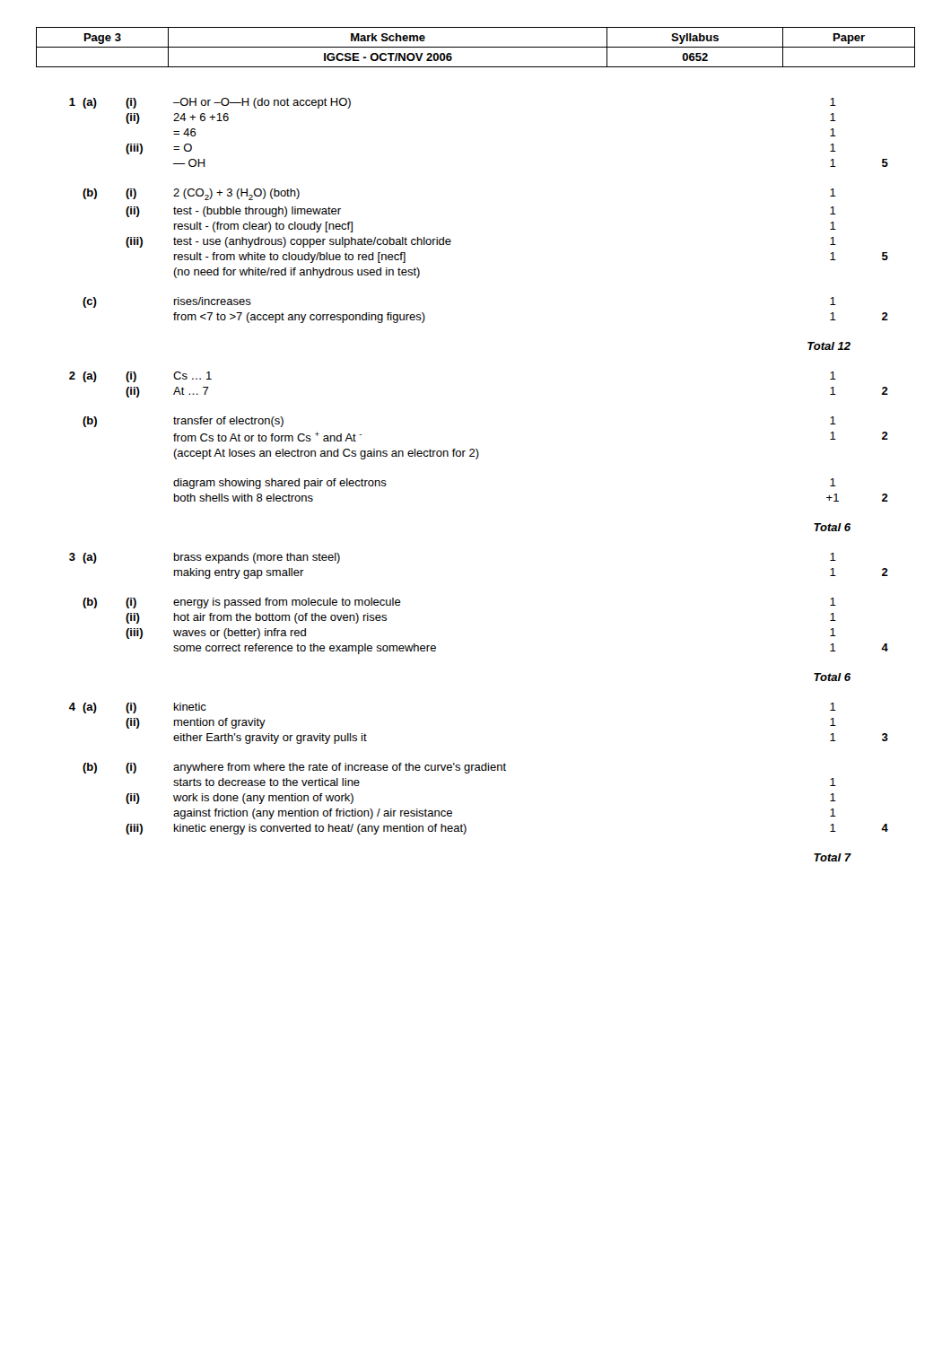| Page 3 | Mark Scheme | Syllabus | Paper |
| | IGCSE - OCT/NOV 2006 | 0652 | |
| 1 | (a) | (i) | –OH or –O—H (do not accept HO) | 1 | |
| | | (ii) | 24 + 6 +16 | 1 | |
| | | | = 46 | 1 | |
| | | (iii) | = O | 1 | |
| | | | — OH | 1 | 5 |
| | (b) | (i) | 2 (CO 2 ) + 3 (H 2 O) (both) | 1 | |
| | | (ii) | test - (bubble through) limewater | 1 | |
| | | | result - (from clear) to cloudy [necf] | 1 | |
| | | (iii) | test - use (anhydrous) copper sulphate/cobalt chloride | 1 | |
| | | | result - from white to cloudy/blue to red [necf] | 1 | 5 |
| | | | (no need for white/red if anhydrous used in test) | | |
| | (c) | | rises/increases | 1 | |
| | | | from <7 to >7 (accept any corresponding figures) | 1 | 2 |
| Total 12 | |
| 2 | (a) | (i) | Cs … 1 | 1 | |
| | | (ii) | At … 7 | 1 | 2 |
| | (b) | | transfer of electron(s) | 1 | |
| | | | from Cs to At or to form Cs + and At - | 1 | 2 |
| | | | (accept At loses an electron and Cs gains an electron for 2) | | |
| | | | diagram showing shared pair of electrons | 1 | |
| | | | both shells with 8 electrons | +1 | 2 |
| Total 6 | |
| 3 | (a) | | brass expands (more than steel) | 1 | |
| | | | making entry gap smaller | 1 | 2 |
| | (b) | (i) | energy is passed from molecule to molecule | 1 | |
| | | (ii) | hot air from the bottom (of the oven) rises | 1 | |
| | | (iii) | waves or (better) infra red | 1 | |
| | | | some correct reference to the example somewhere | 1 | 4 |
| Total 6 | |
| 4 | (a) | (i) | kinetic | 1 | |
| | | (ii) | mention of gravity | 1 | |
| | | | either Earth's gravity or gravity pulls it | 1 | 3 |
| | (b) | (i) | anywhere from where the rate of increase of the curve's gradient | | |
| | | | starts to decrease to the vertical line | 1 | |
| | | (ii) | work is done (any mention of work) | 1 | |
| | | | against friction (any mention of friction) / air resistance | 1 | |
| | | (iii) | kinetic energy is converted to heat/ (any mention of heat) | 1 | 4 |
| Total 7 | |